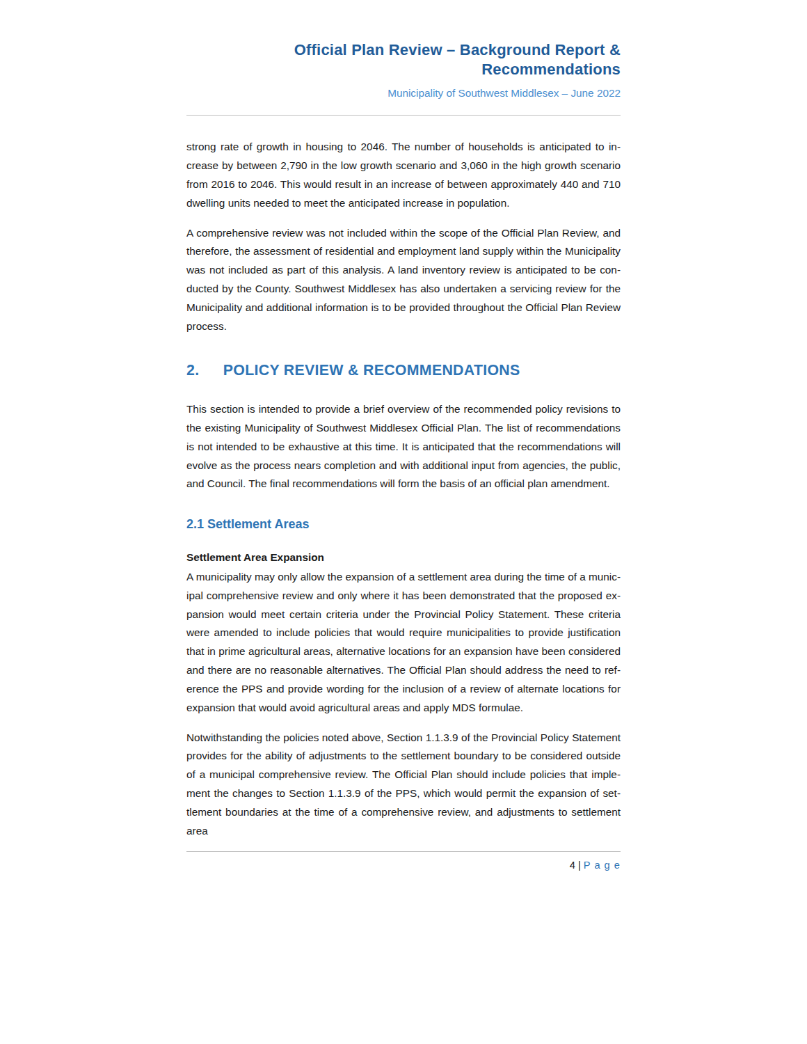Official Plan Review – Background Report & Recommendations
Municipality of Southwest Middlesex – June 2022
strong rate of growth in housing to 2046. The number of households is anticipated to increase by between 2,790 in the low growth scenario and 3,060 in the high growth scenario from 2016 to 2046. This would result in an increase of between approximately 440 and 710 dwelling units needed to meet the anticipated increase in population.
A comprehensive review was not included within the scope of the Official Plan Review, and therefore, the assessment of residential and employment land supply within the Municipality was not included as part of this analysis. A land inventory review is anticipated to be conducted by the County. Southwest Middlesex has also undertaken a servicing review for the Municipality and additional information is to be provided throughout the Official Plan Review process.
2. Policy Review & Recommendations
This section is intended to provide a brief overview of the recommended policy revisions to the existing Municipality of Southwest Middlesex Official Plan. The list of recommendations is not intended to be exhaustive at this time. It is anticipated that the recommendations will evolve as the process nears completion and with additional input from agencies, the public, and Council. The final recommendations will form the basis of an official plan amendment.
2.1 Settlement Areas
Settlement Area Expansion
A municipality may only allow the expansion of a settlement area during the time of a municipal comprehensive review and only where it has been demonstrated that the proposed expansion would meet certain criteria under the Provincial Policy Statement. These criteria were amended to include policies that would require municipalities to provide justification that in prime agricultural areas, alternative locations for an expansion have been considered and there are no reasonable alternatives. The Official Plan should address the need to reference the PPS and provide wording for the inclusion of a review of alternate locations for expansion that would avoid agricultural areas and apply MDS formulae.
Notwithstanding the policies noted above, Section 1.1.3.9 of the Provincial Policy Statement provides for the ability of adjustments to the settlement boundary to be considered outside of a municipal comprehensive review. The Official Plan should include policies that implement the changes to Section 1.1.3.9 of the PPS, which would permit the expansion of settlement boundaries at the time of a comprehensive review, and adjustments to settlement area
4 | P a g e